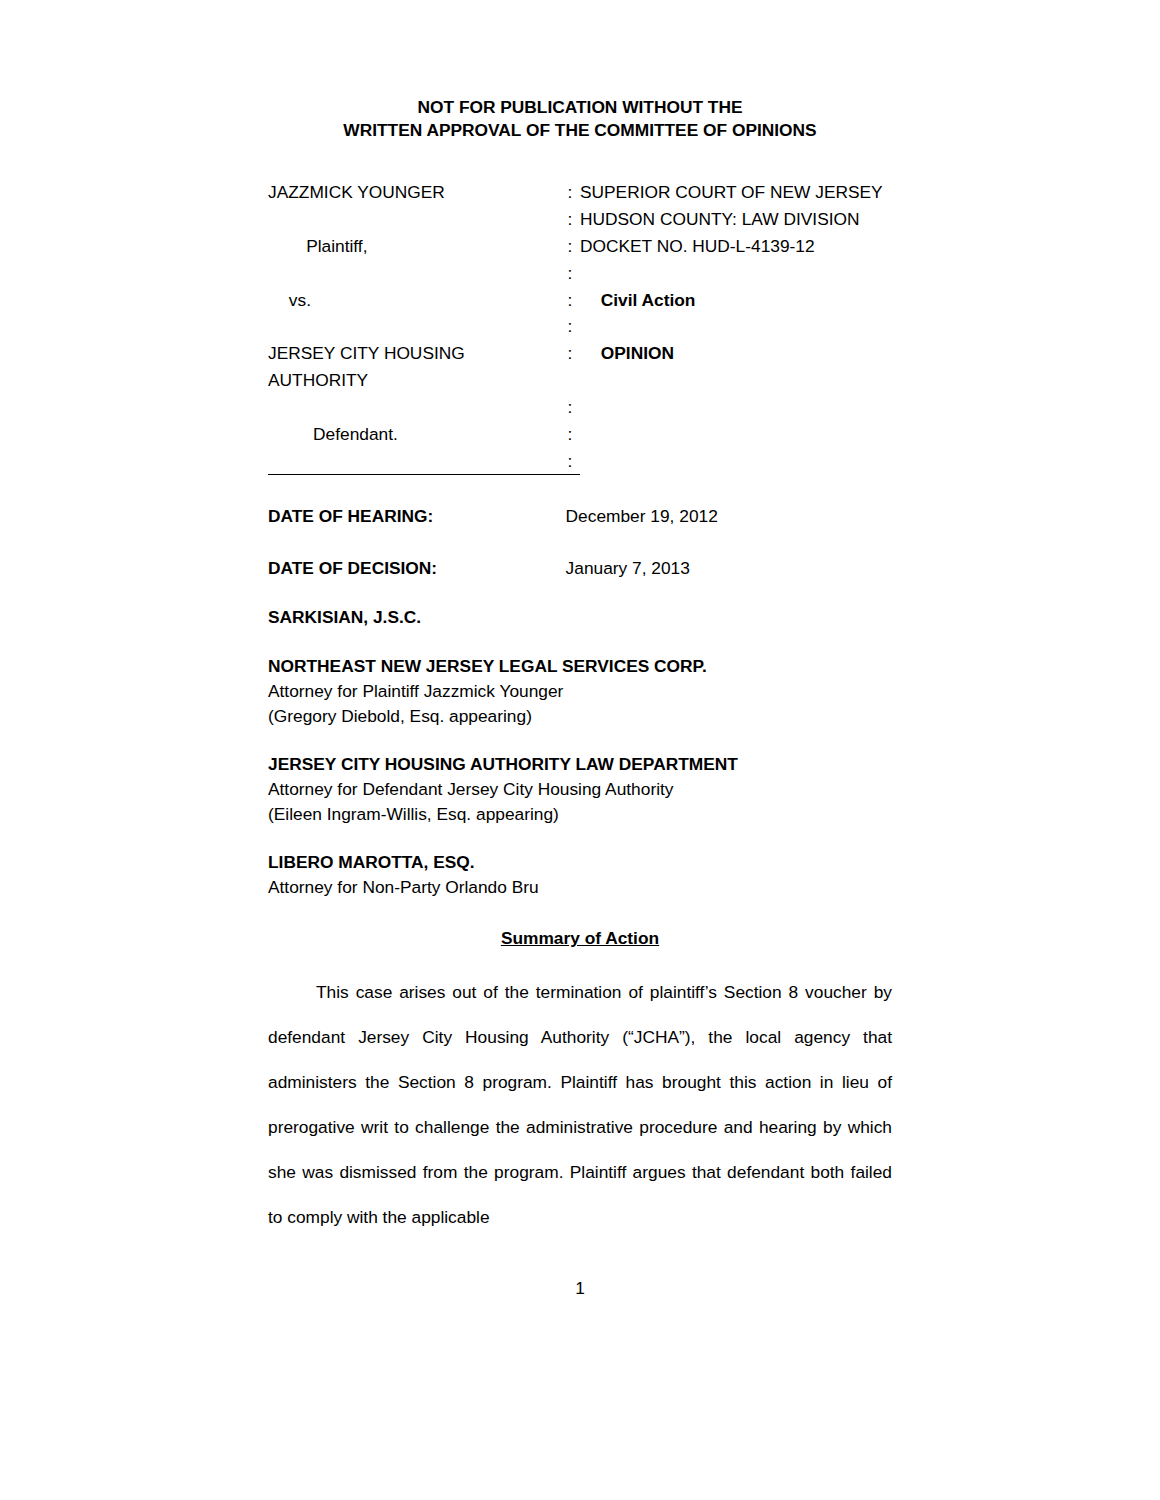NOT FOR PUBLICATION WITHOUT THE
WRITTEN APPROVAL OF THE COMMITTEE OF OPINIONS
| JAZZMICK YOUNGER | : | SUPERIOR COURT OF NEW JERSEY |
| | : | HUDSON COUNTY: LAW DIVISION |
| Plaintiff, | : | DOCKET NO. HUD-L-4139-12 |
| | : | |
| vs. | : | Civil Action |
| | : | |
| JERSEY CITY HOUSING AUTHORITY | : | OPINION |
| | : | |
| Defendant. | : | |
| | : | |
DATE OF HEARING: December 19, 2012
DATE OF DECISION: January 7, 2013
SARKISIAN, J.S.C.
NORTHEAST NEW JERSEY LEGAL SERVICES CORP.
Attorney for Plaintiff Jazzmick Younger
(Gregory Diebold, Esq. appearing)
JERSEY CITY HOUSING AUTHORITY LAW DEPARTMENT
Attorney for Defendant Jersey City Housing Authority
(Eileen Ingram-Willis, Esq. appearing)
LIBERO MAROTTA, ESQ.
Attorney for Non-Party Orlando Bru
Summary of Action
This case arises out of the termination of plaintiff’s Section 8 voucher by defendant Jersey City Housing Authority (“JCHA”), the local agency that administers the Section 8 program. Plaintiff has brought this action in lieu of prerogative writ to challenge the administrative procedure and hearing by which she was dismissed from the program. Plaintiff argues that defendant both failed to comply with the applicable
1